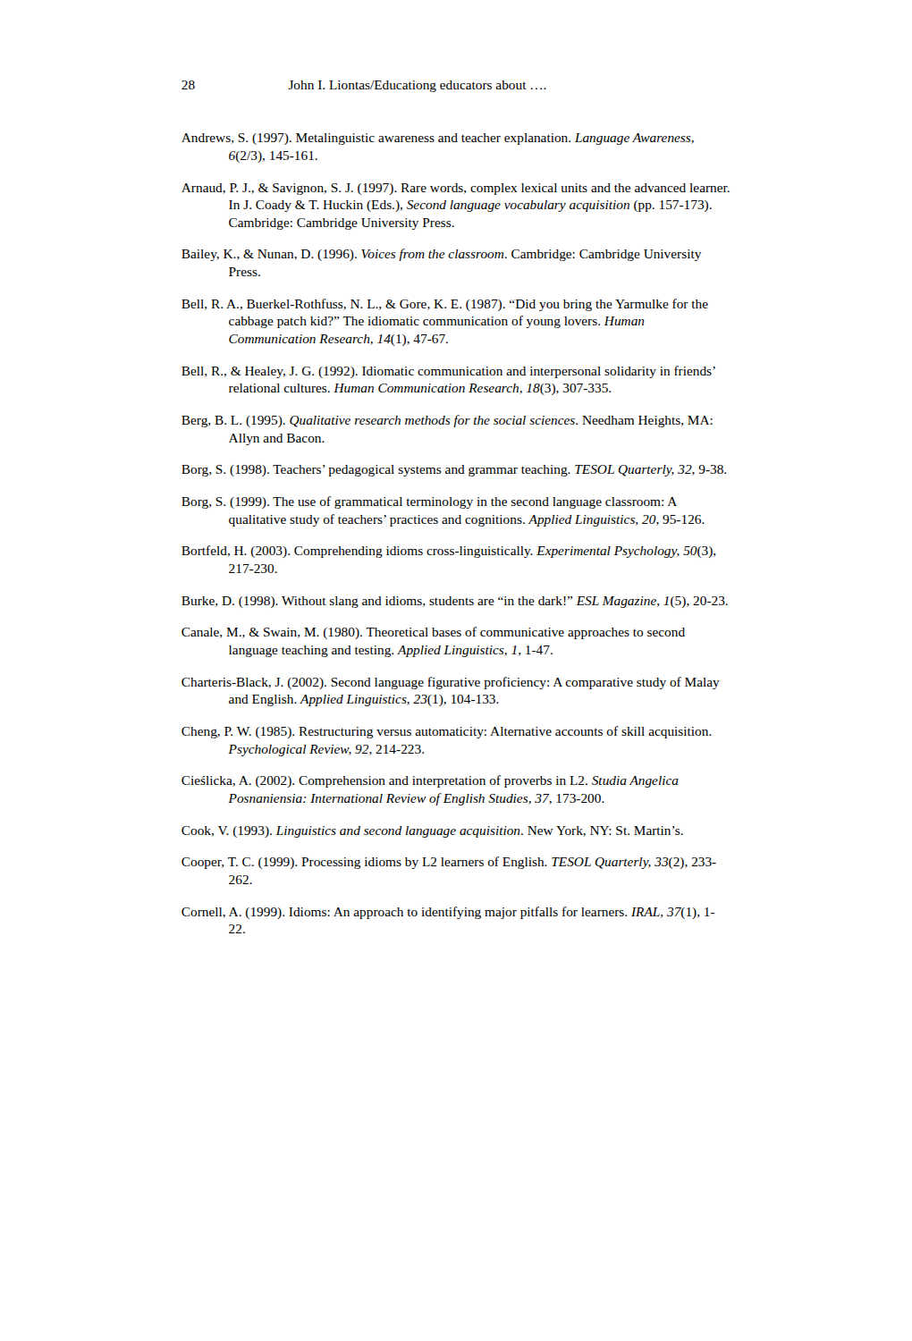28 John I. Liontas/Educationg educators about ….
Andrews, S. (1997). Metalinguistic awareness and teacher explanation. Language Awareness, 6(2/3), 145-161.
Arnaud, P. J., & Savignon, S. J. (1997). Rare words, complex lexical units and the advanced learner. In J. Coady & T. Huckin (Eds.), Second language vocabulary acquisition (pp. 157-173). Cambridge: Cambridge University Press.
Bailey, K., & Nunan, D. (1996). Voices from the classroom. Cambridge: Cambridge University Press.
Bell, R. A., Buerkel-Rothfuss, N. L., & Gore, K. E. (1987). “Did you bring the Yarmulke for the cabbage patch kid?” The idiomatic communication of young lovers. Human Communication Research, 14(1), 47-67.
Bell, R., & Healey, J. G. (1992). Idiomatic communication and interpersonal solidarity in friends’ relational cultures. Human Communication Research, 18(3), 307-335.
Berg, B. L. (1995). Qualitative research methods for the social sciences. Needham Heights, MA: Allyn and Bacon.
Borg, S. (1998). Teachers’ pedagogical systems and grammar teaching. TESOL Quarterly, 32, 9-38.
Borg, S. (1999). The use of grammatical terminology in the second language classroom: A qualitative study of teachers’ practices and cognitions. Applied Linguistics, 20, 95-126.
Bortfeld, H. (2003). Comprehending idioms cross-linguistically. Experimental Psychology, 50(3), 217-230.
Burke, D. (1998). Without slang and idioms, students are “in the dark!” ESL Magazine, 1(5), 20-23.
Canale, M., & Swain, M. (1980). Theoretical bases of communicative approaches to second language teaching and testing. Applied Linguistics, 1, 1-47.
Charteris-Black, J. (2002). Second language figurative proficiency: A comparative study of Malay and English. Applied Linguistics, 23(1), 104-133.
Cheng, P. W. (1985). Restructuring versus automaticity: Alternative accounts of skill acquisition. Psychological Review, 92, 214-223.
Cieślicka, A. (2002). Comprehension and interpretation of proverbs in L2. Studia Angelica Posnaniensia: International Review of English Studies, 37, 173-200.
Cook, V. (1993). Linguistics and second language acquisition. New York, NY: St. Martin’s.
Cooper, T. C. (1999). Processing idioms by L2 learners of English. TESOL Quarterly, 33(2), 233-262.
Cornell, A. (1999). Idioms: An approach to identifying major pitfalls for learners. IRAL, 37(1), 1-22.